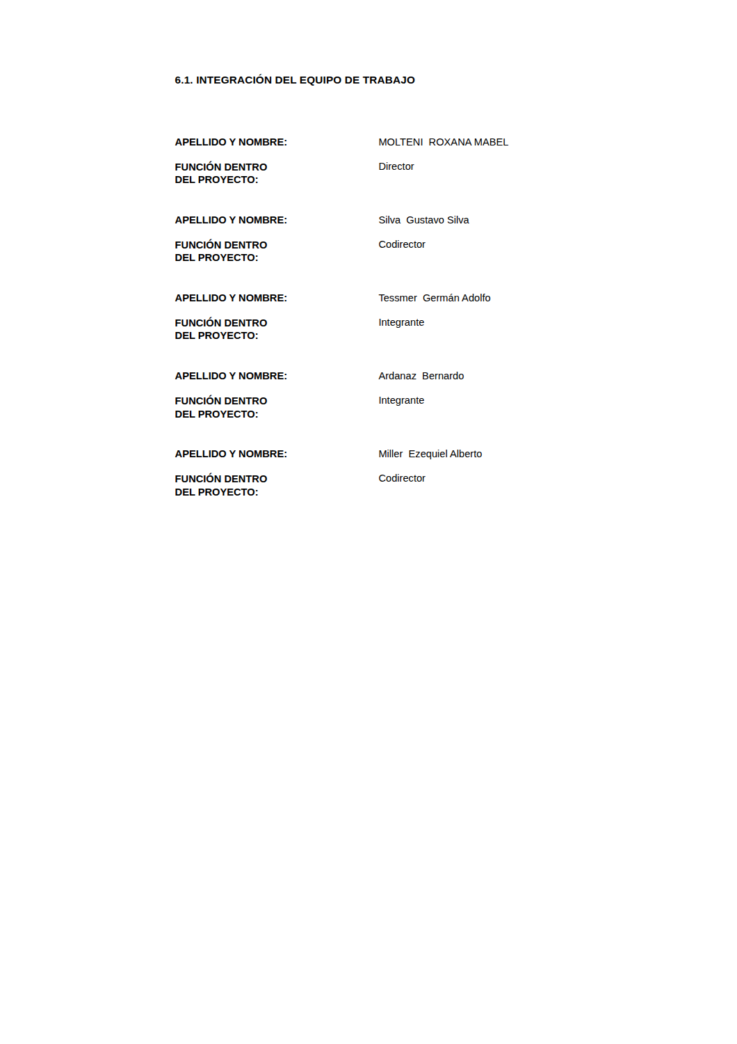6.1. INTEGRACIÓN DEL EQUIPO DE TRABAJO
| APELLIDO Y NOMBRE: | MOLTENI ROXANA MABEL |
| FUNCIÓN DENTRO DEL PROYECTO: | Director |
| APELLIDO Y NOMBRE: | Silva Gustavo Silva |
| FUNCIÓN DENTRO DEL PROYECTO: | Codirector |
| APELLIDO Y NOMBRE: | Tessmer Germán Adolfo |
| FUNCIÓN DENTRO DEL PROYECTO: | Integrante |
| APELLIDO Y NOMBRE: | Ardanaz Bernardo |
| FUNCIÓN DENTRO DEL PROYECTO: | Integrante |
| APELLIDO Y NOMBRE: | Miller Ezequiel Alberto |
| FUNCIÓN DENTRO DEL PROYECTO: | Codirector |